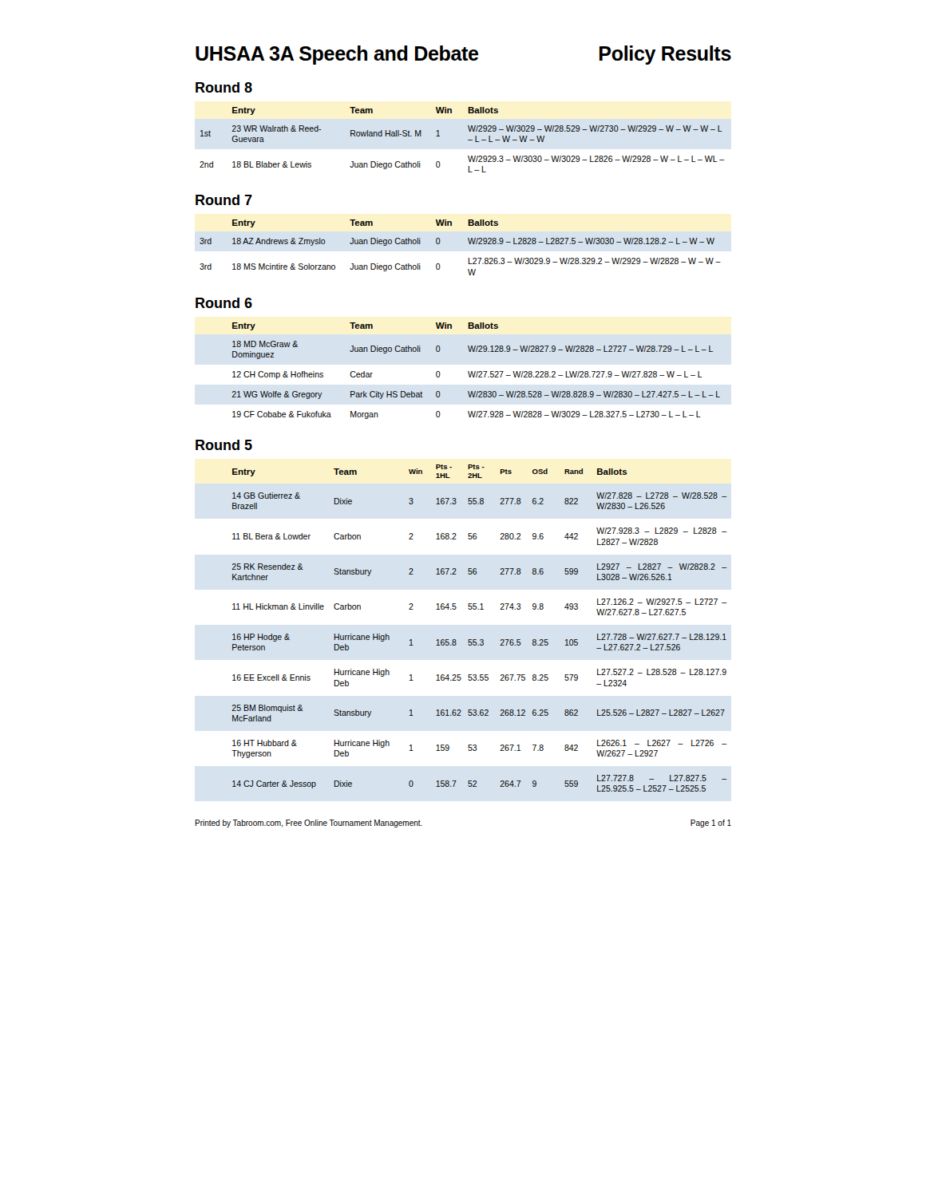UHSAA 3A Speech and Debate
Policy Results
Round 8
| | Entry | Team | Win | Ballots |
| --- | --- | --- | --- | --- |
| 1st | 23 WR Walrath & Reed-Guevara | Rowland Hall-St. M | 1 | W/2929 – W/3029 – W/28.529 – W/2730 – W/2929 – W – W – W – L – L – L – W – W – W |
| 2nd | 18 BL Blaber & Lewis | Juan Diego Catholi | 0 | W/2929.3 – W/3030 – W/3029 – L2826 – W/2928 – W – L – L – WL – L – L |
Round 7
| | Entry | Team | Win | Ballots |
| --- | --- | --- | --- | --- |
| 3rd | 18 AZ Andrews & Zmyslo | Juan Diego Catholi | 0 | W/2928.9 – L2828 – L2827.5 – W/3030 – W/28.128.2 – L – W – W |
| 3rd | 18 MS Mcintire & Solorzano | Juan Diego Catholi | 0 | L27.826.3 – W/3029.9 – W/28.329.2 – W/2929 – W/2828 – W – W – W |
Round 6
| | Entry | Team | Win | Ballots |
| --- | --- | --- | --- | --- |
| | 18 MD McGraw & Dominguez | Juan Diego Catholi | 0 | W/29.128.9 – W/2827.9 – W/2828 – L2727 – W/28.729 – L – L – L |
| | 12 CH Comp & Hofheins | Cedar | 0 | W/27.527 – W/28.228.2 – LW/28.727.9 – W/27.828 – W – L – L |
| | 21 WG Wolfe & Gregory | Park City HS Debat | 0 | W/2830 – W/28.528 – W/28.828.9 – W/2830 – L27.427.5 – L – L – L |
| | 19 CF Cobabe & Fukofuka | Morgan | 0 | W/27.928 – W/2828 – W/3029 – L28.327.5 – L2730 – L – L – L |
Round 5
| | Entry | Team | Win | Pts - 1HL | Pts - 2HL | Pts | OSd | Rand | Ballots |
| --- | --- | --- | --- | --- | --- | --- | --- | --- | --- |
| | 14 GB Gutierrez & Brazell | Dixie | 3 | 167.3 | 55.8 | 277.8 | 6.2 | 822 | W/27.828 – L2728 – W/28.528 – W/2830 – L26.526 |
| | 11 BL Bera & Lowder | Carbon | 2 | 168.2 | 56 | 280.2 | 9.6 | 442 | W/27.928.3 – L2829 – L2828 – L2827 – W/2828 |
| | 25 RK Resendez & Kartchner | Stansbury | 2 | 167.2 | 56 | 277.8 | 8.6 | 599 | L2927 – L2827 – W/2828.2 – L3028 – W/26.526.1 |
| | 11 HL Hickman & Linville | Carbon | 2 | 164.5 | 55.1 | 274.3 | 9.8 | 493 | L27.126.2 – W/2927.5 – L2727 – W/27.627.8 – L27.627.5 |
| | 16 HP Hodge & Peterson | Hurricane High Deb | 1 | 165.8 | 55.3 | 276.5 | 8.25 | 105 | L27.728 – W/27.627.7 – L28.129.1 – L27.627.2 – L27.526 |
| | 16 EE Excell & Ennis | Hurricane High Deb | 1 | 164.25 | 53.55 | 267.75 | 8.25 | 579 | L27.527.2 – L28.528 – L28.127.9 – L2324 |
| | 25 BM Blomquist & McFarland | Stansbury | 1 | 161.62 | 53.62 | 268.12 | 6.25 | 862 | L25.526 – L2827 – L2827 – L2627 |
| | 16 HT Hubbard & Thygerson | Hurricane High Deb | 1 | 159 | 53 | 267.1 | 7.8 | 842 | L2626.1 – L2627 – L2726 – W/2627 – L2927 |
| | 14 CJ Carter & Jessop | Dixie | 0 | 158.7 | 52 | 264.7 | 9 | 559 | L27.727.8 – L27.827.5 – L25.925.5 – L2527 – L2525.5 |
Printed by Tabroom.com, Free Online Tournament Management.
Page 1 of 1